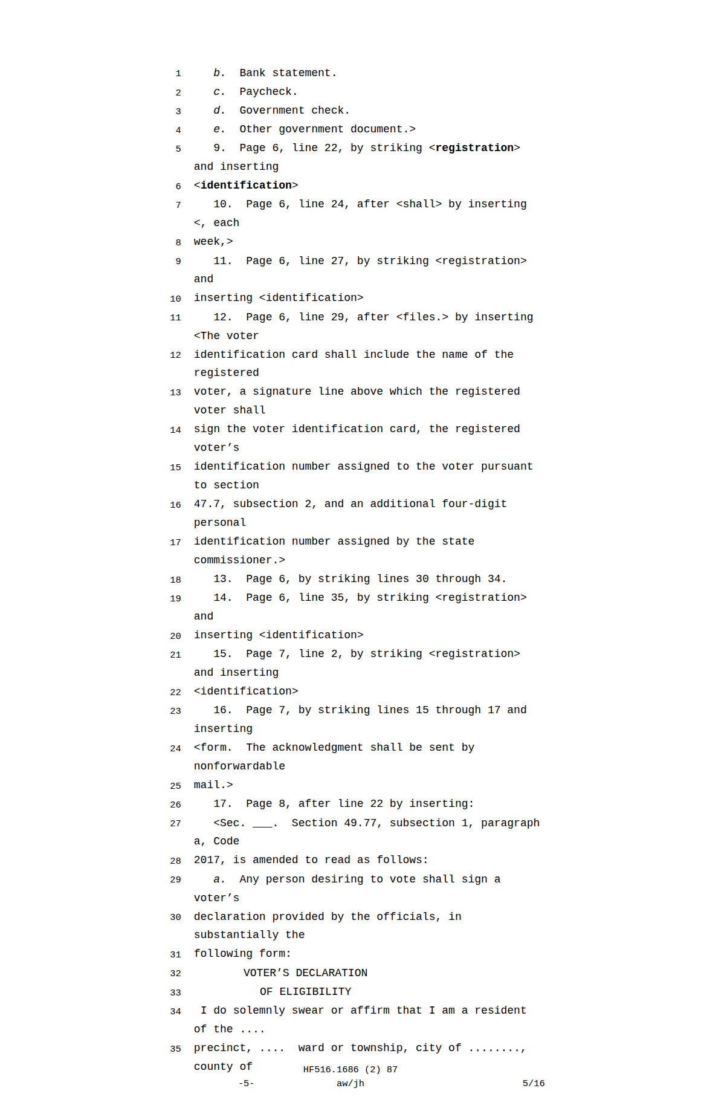| 1 | b. Bank statement. |
| 2 | c. Paycheck. |
| 3 | d. Government check. |
| 4 | e. Other government document.> |
| 5 | 9. Page 6, line 22, by striking < registration > and inserting |
| 6 | < identification > |
| 7 | 10. Page 6, line 24, after <shall> by inserting <, each |
| 8 | week,> |
| 9 | 11. Page 6, line 27, by striking <registration> and |
| 10 | inserting <identification> |
| 11 | 12. Page 6, line 29, after <files.> by inserting <The voter |
| 12 | identification card shall include the name of the registered |
| 13 | voter, a signature line above which the registered voter shall |
| 14 | sign the voter identification card, the registered voter’s |
| 15 | identification number assigned to the voter pursuant to section |
| 16 | 47.7, subsection 2, and an additional four-digit personal |
| 17 | identification number assigned by the state commissioner.> |
| 18 | 13. Page 6, by striking lines 30 through 34. |
| 19 | 14. Page 6, line 35, by striking <registration> and |
| 20 | inserting <identification> |
| 21 | 15. Page 7, line 2, by striking <registration> and inserting |
| 22 | <identification> |
| 23 | 16. Page 7, by striking lines 15 through 17 and inserting |
| 24 | <form. The acknowledgment shall be sent by nonforwardable |
| 25 | mail.> |
| 26 | 17. Page 8, after line 22 by inserting: |
| 27 | <Sec. ___. Section 49.77, subsection 1, paragraph a, Code |
| 28 | 2017, is amended to read as follows: |
| 29 | a. Any person desiring to vote shall sign a voter’s |
| 30 | declaration provided by the officials, in substantially the |
| 31 | following form: |
| 32 | VOTER’S DECLARATION |
| 33 | OF ELIGIBILITY |
| 34 | I do solemnly swear or affirm that I am a resident of the .... |
| 35 | precinct, .... ward or township, city of ........, county of |
HF516.1686 (2) 87
-5-
aw/jh
5/16